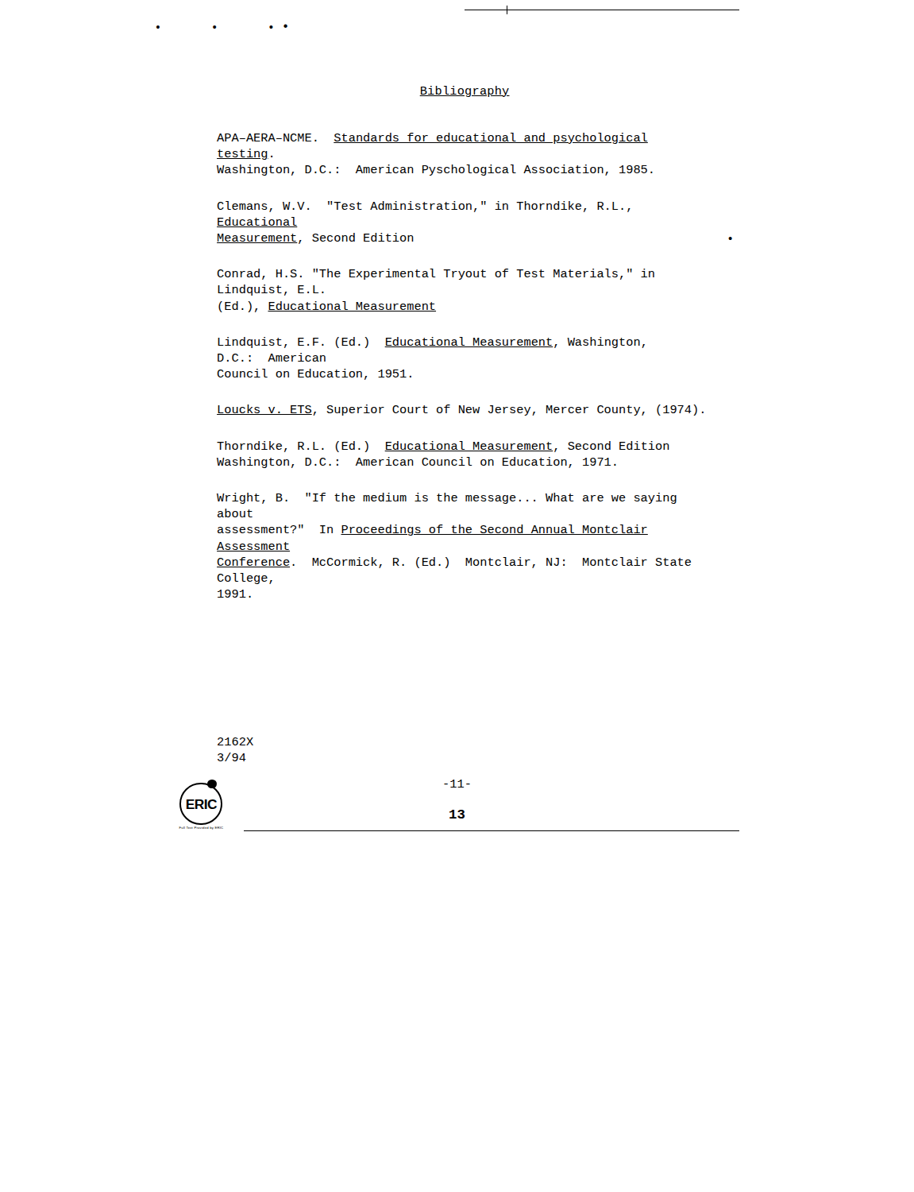• • •
•
Bibliography
APA–AERA–NCME. Standards for educational and psychological testing.
Washington, D.C.: American Pyschological Association, 1985.
Clemans, W.V. "Test Administration," in Thorndike, R.L., Educational
Measurement, Second Edition
Conrad, H.S. "The Experimental Tryout of Test Materials," in Lindquist, E.L.
(Ed.), Educational Measurement
Lindquist, E.F. (Ed.) Educational Measurement, Washington, D.C.: American
Council on Education, 1951.
Loucks v. ETS, Superior Court of New Jersey, Mercer County, (1974).
Thorndike, R.L. (Ed.) Educational Measurement, Second Edition
Washington, D.C.: American Council on Education, 1971.
Wright, B. "If the medium is the message... What are we saying about
assessment?" In Proceedings of the Second Annual Montclair Assessment
Conference. McCormick, R. (Ed.) Montclair, NJ: Montclair State College,
1991.
•
2162X
3/94
-11-
13
ERIC
Full Text Provided by ERIC